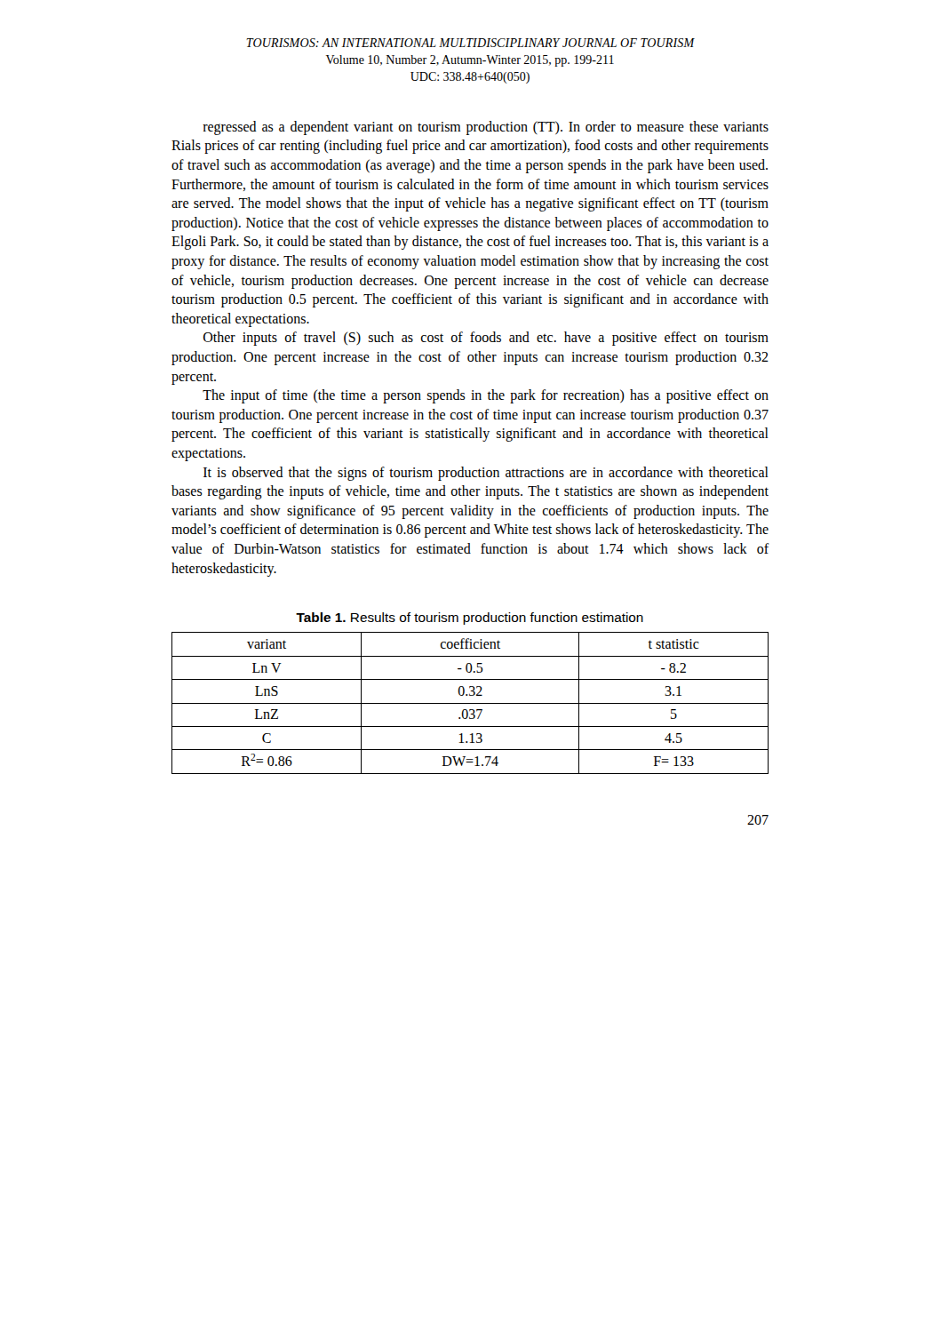TOURISMOS: AN INTERNATIONAL MULTIDISCIPLINARY JOURNAL OF TOURISM
Volume 10, Number 2, Autumn-Winter 2015, pp. 199-211
UDC: 338.48+640(050)
regressed as a dependent variant on tourism production (TT). In order to measure these variants Rials prices of car renting (including fuel price and car amortization), food costs and other requirements of travel such as accommodation (as average) and the time a person spends in the park have been used. Furthermore, the amount of tourism is calculated in the form of time amount in which tourism services are served. The model shows that the input of vehicle has a negative significant effect on TT (tourism production). Notice that the cost of vehicle expresses the distance between places of accommodation to Elgoli Park. So, it could be stated than by distance, the cost of fuel increases too. That is, this variant is a proxy for distance. The results of economy valuation model estimation show that by increasing the cost of vehicle, tourism production decreases. One percent increase in the cost of vehicle can decrease tourism production 0.5 percent. The coefficient of this variant is significant and in accordance with theoretical expectations.
Other inputs of travel (S) such as cost of foods and etc. have a positive effect on tourism production. One percent increase in the cost of other inputs can increase tourism production 0.32 percent.
The input of time (the time a person spends in the park for recreation) has a positive effect on tourism production. One percent increase in the cost of time input can increase tourism production 0.37 percent. The coefficient of this variant is statistically significant and in accordance with theoretical expectations.
It is observed that the signs of tourism production attractions are in accordance with theoretical bases regarding the inputs of vehicle, time and other inputs. The t statistics are shown as independent variants and show significance of 95 percent validity in the coefficients of production inputs. The model’s coefficient of determination is 0.86 percent and White test shows lack of heteroskedasticity. The value of Durbin-Watson statistics for estimated function is about 1.74 which shows lack of heteroskedasticity.
Table 1. Results of tourism production function estimation
| variant | coefficient | t statistic |
| --- | --- | --- |
| Ln V | - 0.5 | - 8.2 |
| LnS | 0.32 | 3.1 |
| LnZ | .037 | 5 |
| C | 1.13 | 4.5 |
| R 2 = 0.86 | DW=1.74 | F= 133 |
207